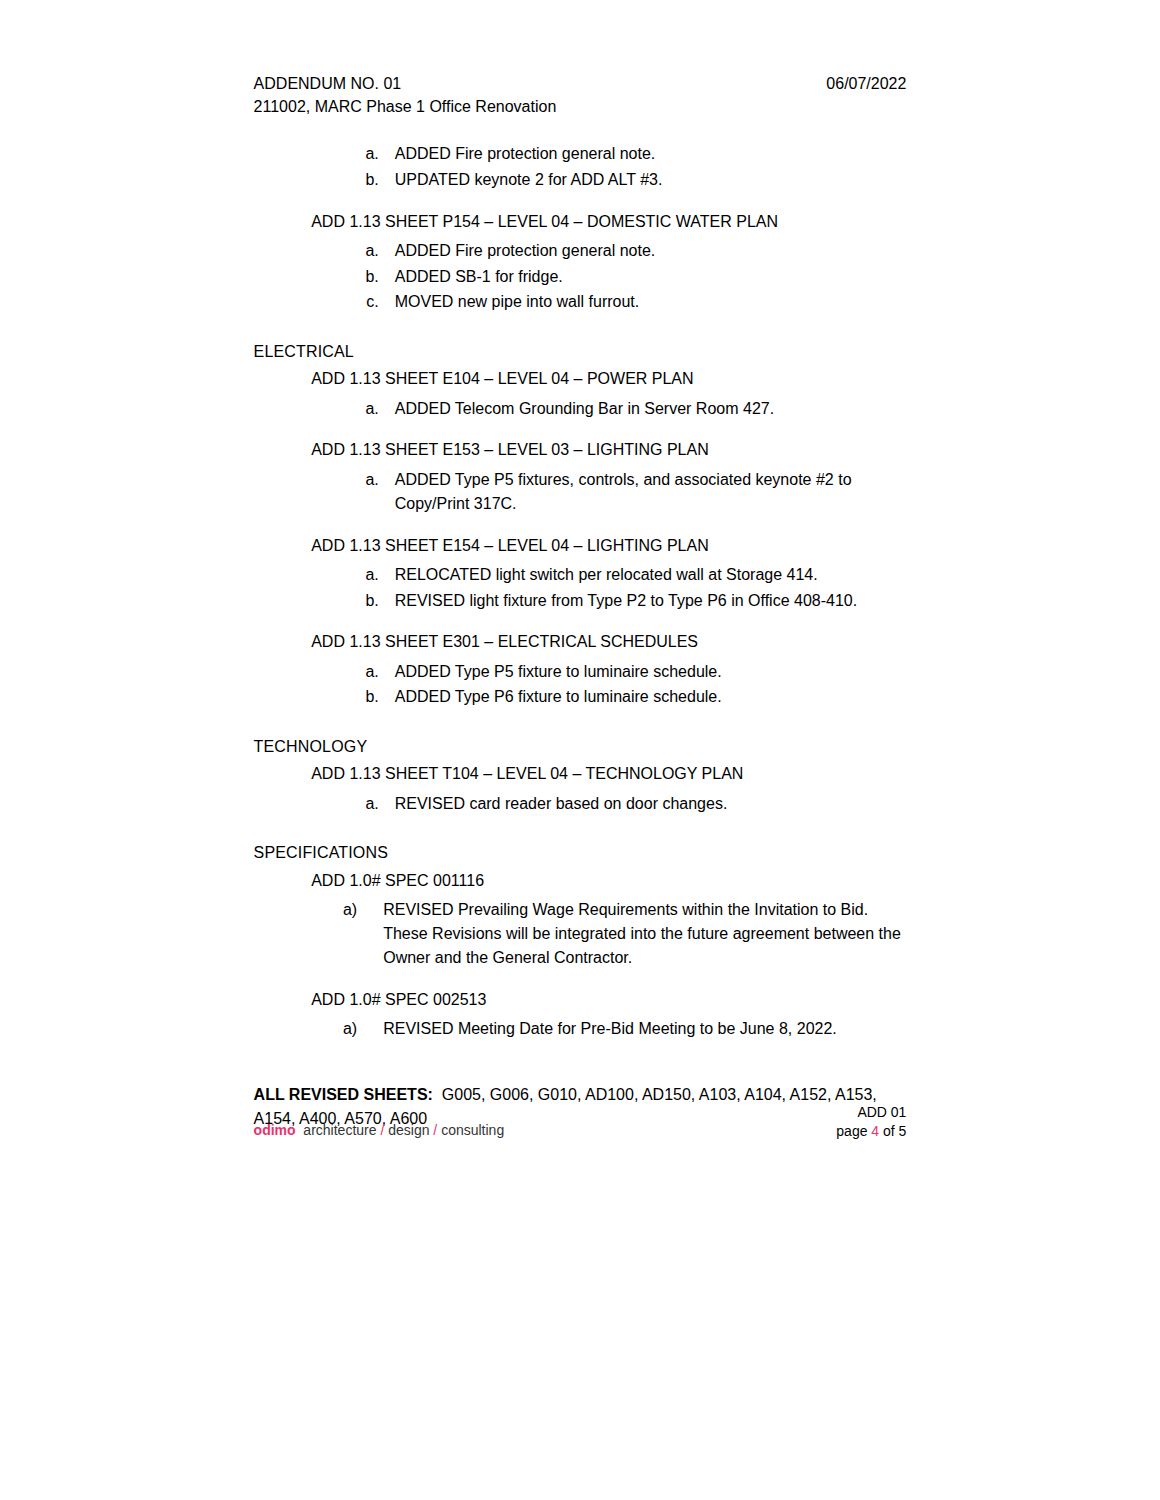ADDENDUM NO. 01
211002, MARC Phase 1 Office Renovation
06/07/2022
ADDED Fire protection general note.
UPDATED keynote 2 for ADD ALT #3.
ADD 1.13 SHEET P154 – LEVEL 04 – DOMESTIC WATER PLAN
ADDED Fire protection general note.
ADDED SB-1 for fridge.
MOVED new pipe into wall furrout.
ELECTRICAL
ADD 1.13 SHEET E104 – LEVEL 04 – POWER PLAN
ADDED Telecom Grounding Bar in Server Room 427.
ADD 1.13 SHEET E153 – LEVEL 03 – LIGHTING PLAN
ADDED Type P5 fixtures, controls, and associated keynote #2 to Copy/Print 317C.
ADD 1.13 SHEET E154 – LEVEL 04 – LIGHTING PLAN
RELOCATED light switch per relocated wall at Storage 414.
REVISED light fixture from Type P2 to Type P6 in Office 408-410.
ADD 1.13 SHEET E301 – ELECTRICAL SCHEDULES
ADDED Type P5 fixture to luminaire schedule.
ADDED Type P6 fixture to luminaire schedule.
TECHNOLOGY
ADD 1.13 SHEET T104 – LEVEL 04 – TECHNOLOGY PLAN
REVISED card reader based on door changes.
SPECIFICATIONS
ADD 1.0# SPEC 001116
REVISED Prevailing Wage Requirements within the Invitation to Bid. These Revisions will be integrated into the future agreement between the Owner and the General Contractor.
ADD 1.0# SPEC 002513
REVISED Meeting Date for Pre-Bid Meeting to be June 8, 2022.
ALL REVISED SHEETS: G005, G006, G010, AD100, AD150, A103, A104, A152, A153, A154, A400, A570, A600
odimo architecture / design / consulting
ADD 01
page 4 of 5